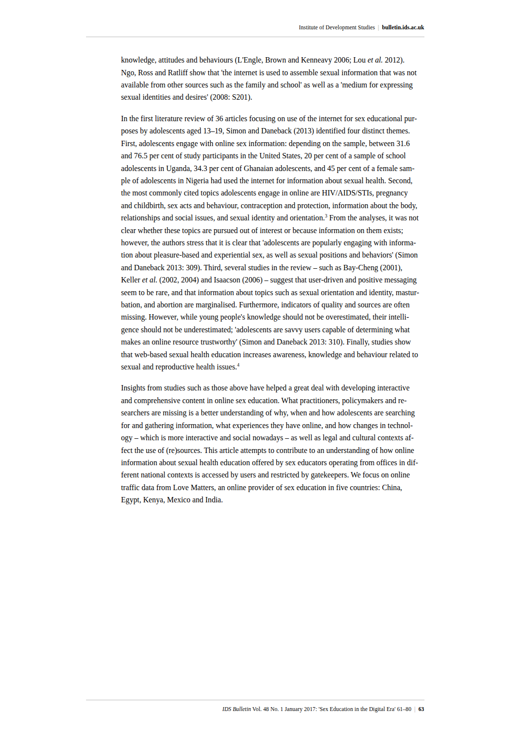Institute of Development Studies|bulletin.ids.ac.uk
knowledge, attitudes and behaviours (L'Engle, Brown and Kenneavy 2006; Lou et al. 2012). Ngo, Ross and Ratliff show that 'the internet is used to assemble sexual information that was not available from other sources such as the family and school' as well as a 'medium for expressing sexual identities and desires' (2008: S201).
In the first literature review of 36 articles focusing on use of the internet for sex educational purposes by adolescents aged 13–19, Simon and Daneback (2013) identified four distinct themes. First, adolescents engage with online sex information: depending on the sample, between 31.6 and 76.5 per cent of study participants in the United States, 20 per cent of a sample of school adolescents in Uganda, 34.3 per cent of Ghanaian adolescents, and 45 per cent of a female sample of adolescents in Nigeria had used the internet for information about sexual health. Second, the most commonly cited topics adolescents engage in online are HIV/AIDS/STIs, pregnancy and childbirth, sex acts and behaviour, contraception and protection, information about the body, relationships and social issues, and sexual identity and orientation.3 From the analyses, it was not clear whether these topics are pursued out of interest or because information on them exists; however, the authors stress that it is clear that 'adolescents are popularly engaging with information about pleasure-based and experiential sex, as well as sexual positions and behaviors' (Simon and Daneback 2013: 309). Third, several studies in the review – such as Bay-Cheng (2001), Keller et al. (2002, 2004) and Isaacson (2006) – suggest that user-driven and positive messaging seem to be rare, and that information about topics such as sexual orientation and identity, masturbation, and abortion are marginalised. Furthermore, indicators of quality and sources are often missing. However, while young people's knowledge should not be overestimated, their intelligence should not be underestimated; 'adolescents are savvy users capable of determining what makes an online resource trustworthy' (Simon and Daneback 2013: 310). Finally, studies show that web-based sexual health education increases awareness, knowledge and behaviour related to sexual and reproductive health issues.4
Insights from studies such as those above have helped a great deal with developing interactive and comprehensive content in online sex education. What practitioners, policymakers and researchers are missing is a better understanding of why, when and how adolescents are searching for and gathering information, what experiences they have online, and how changes in technology – which is more interactive and social nowadays – as well as legal and cultural contexts affect the use of (re)sources. This article attempts to contribute to an understanding of how online information about sexual health education offered by sex educators operating from offices in different national contexts is accessed by users and restricted by gatekeepers. We focus on online traffic data from Love Matters, an online provider of sex education in five countries: China, Egypt, Kenya, Mexico and India.
IDS Bulletin Vol. 48 No. 1 January 2017: 'Sex Education in the Digital Era' 61–80|63